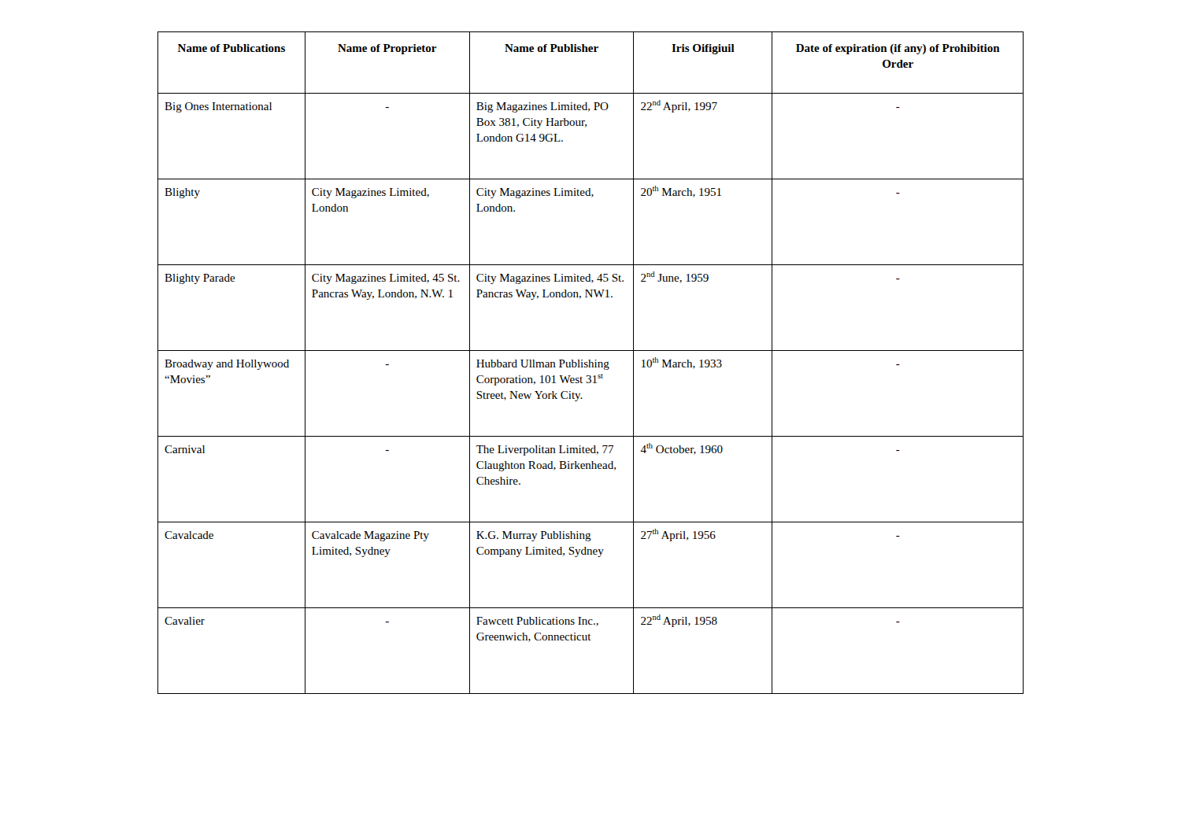| Name of Publications | Name of Proprietor | Name of Publisher | Iris Oifigiuil | Date of expiration (if any) of Prohibition Order |
| --- | --- | --- | --- | --- |
| Big Ones International | - | Big Magazines Limited, PO Box 381, City Harbour, London G14 9GL. | 22 nd April, 1997 | - |
| Blighty | City Magazines Limited, London | City Magazines Limited, London. | 20 th March, 1951 | - |
| Blighty Parade | City Magazines Limited, 45 St. Pancras Way, London, N.W. 1 | City Magazines Limited, 45 St. Pancras Way, London, NW1. | 2 nd June, 1959 | - |
| Broadway and Hollywood “Movies” | - | Hubbard Ullman Publishing Corporation, 101 West 31 st Street, New York City. | 10 th March, 1933 | - |
| Carnival | - | The Liverpolitan Limited, 77 Claughton Road, Birkenhead, Cheshire. | 4 th October, 1960 | - |
| Cavalcade | Cavalcade Magazine Pty Limited, Sydney | K.G. Murray Publishing Company Limited, Sydney | 27 th April, 1956 | - |
| Cavalier | - | Fawcett Publications Inc., Greenwich, Connecticut | 22 nd April, 1958 | - |